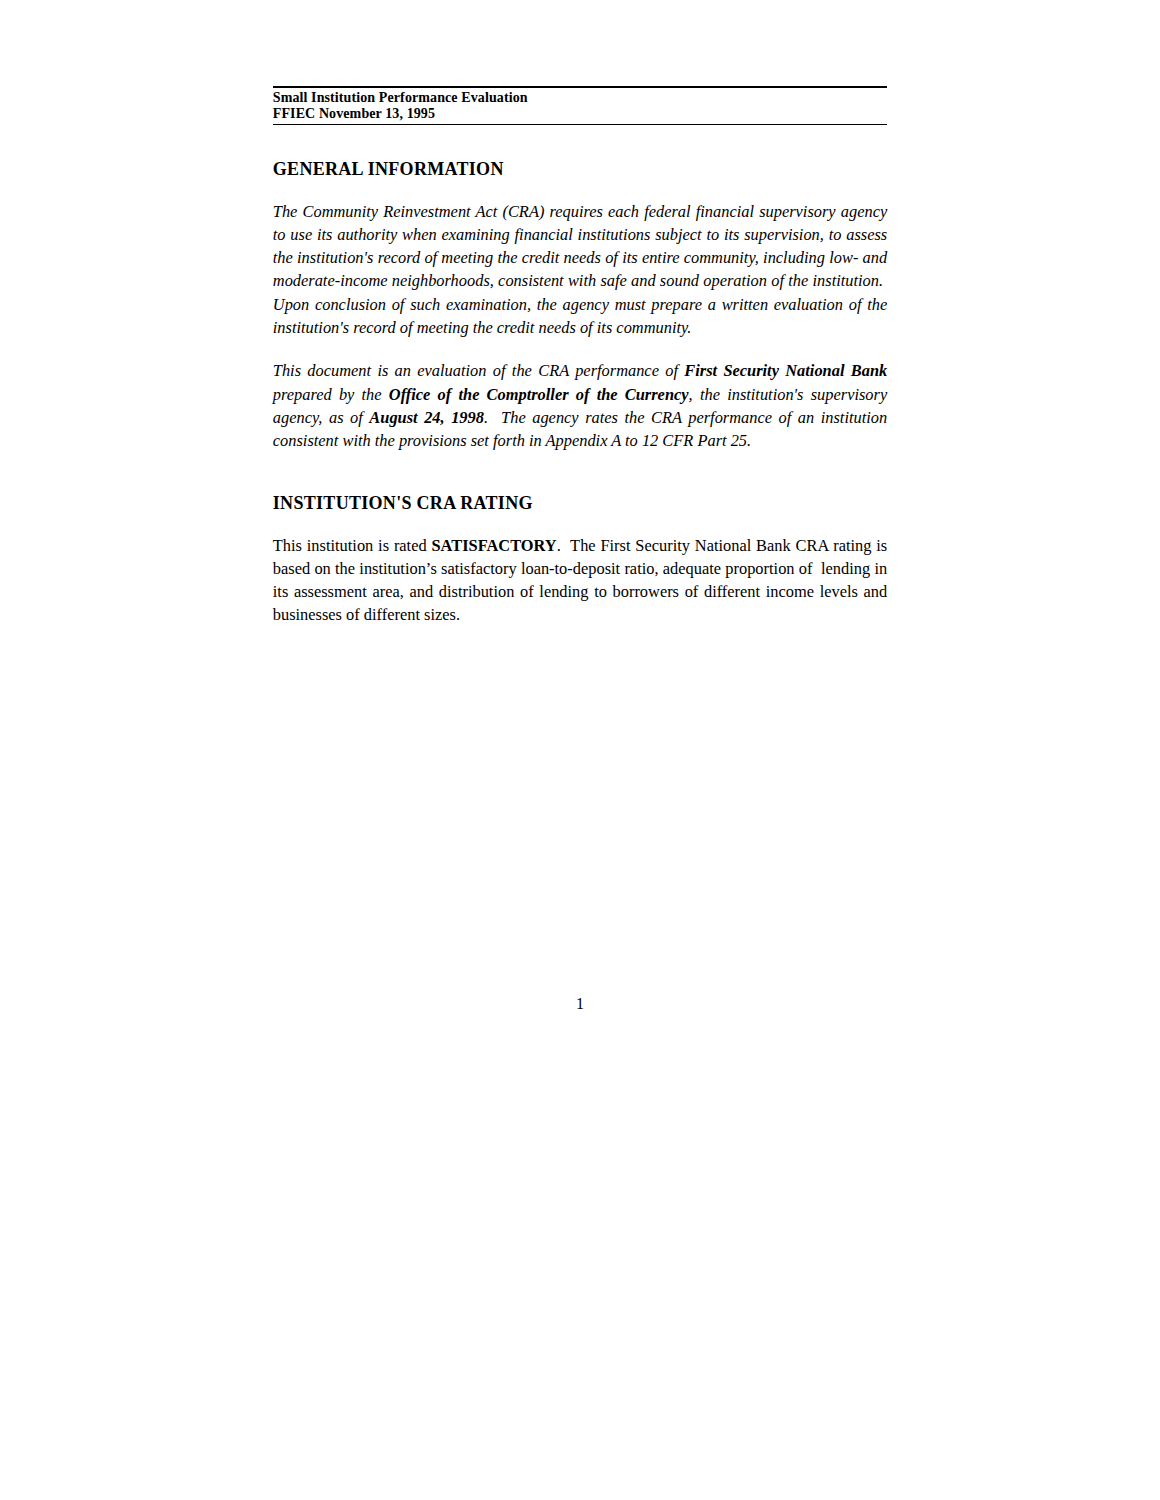Small Institution Performance Evaluation
FFIEC November 13, 1995
GENERAL INFORMATION
The Community Reinvestment Act (CRA) requires each federal financial supervisory agency to use its authority when examining financial institutions subject to its supervision, to assess the institution's record of meeting the credit needs of its entire community, including low- and moderate-income neighborhoods, consistent with safe and sound operation of the institution. Upon conclusion of such examination, the agency must prepare a written evaluation of the institution's record of meeting the credit needs of its community.
This document is an evaluation of the CRA performance of First Security National Bank prepared by the Office of the Comptroller of the Currency, the institution's supervisory agency, as of August 24, 1998. The agency rates the CRA performance of an institution consistent with the provisions set forth in Appendix A to 12 CFR Part 25.
INSTITUTION'S CRA RATING
This institution is rated SATISFACTORY. The First Security National Bank CRA rating is based on the institution’s satisfactory loan-to-deposit ratio, adequate proportion of lending in its assessment area, and distribution of lending to borrowers of different income levels and businesses of different sizes.
1